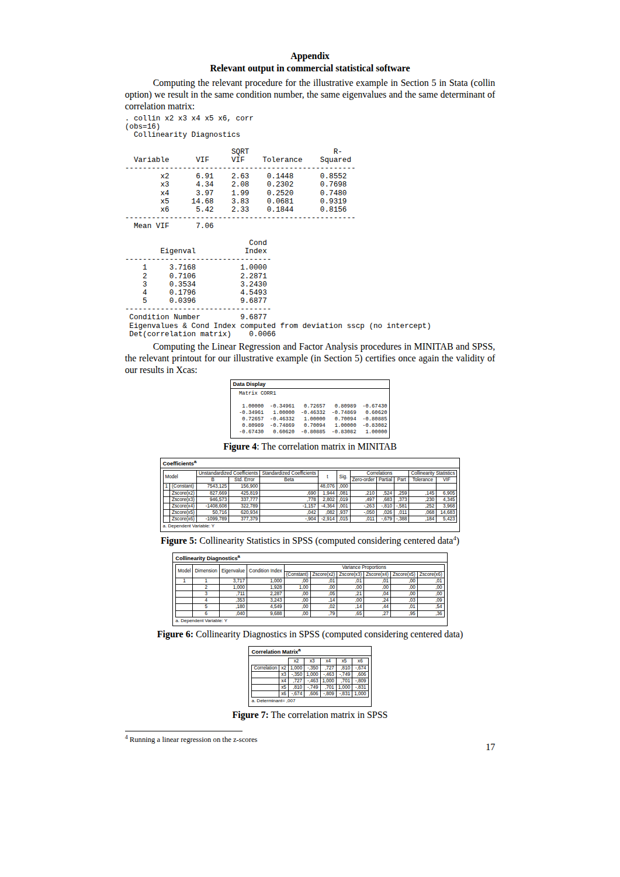Appendix
Relevant output in commercial statistical software
Computing the relevant procedure for the illustrative example in Section 5 in Stata (collin option) we result in the same condition number, the same eigenvalues and the same determinant of correlation matrix:
. collin x2 x3 x4 x5 x6, corr
(obs=16)
  Collinearity Diagnostics

                        SQRT                   R-
  Variable      VIF     VIF    Tolerance    Squared
----------------------------------------------------
        x2      6.91    2.63    0.1448      0.8552
        x3      4.34    2.08    0.2302      0.7698
        x4      3.97    1.99    0.2520      0.7480
        x5     14.68    3.83    0.0681      0.9319
        x6      5.42    2.33    0.1844      0.8156
----------------------------------------------------
  Mean VIF      7.06

                            Cond
        Eigenval           Index
---------------------------------
    1     3.7168          1.0000
    2     0.7106          2.2871
    3     0.3534          3.2430
    4     0.1796          4.5493
    5     0.0396          9.6877
---------------------------------
 Condition Number         9.6877
 Eigenvalues & Cond Index computed from deviation sscp (no intercept)
 Det(correlation matrix)    0.0066
Computing the Linear Regression and Factor Analysis procedures in MINITAB and SPSS, the relevant printout for our illustrative example (in Section 5) certifies once again the validity of our results in Xcas:
Data Display
  Matrix CORR1

   1.00000  -0.34961   0.72657   0.80989  -0.67430
  -0.34961   1.00000  -0.46332  -0.74869   0.60620
   0.72657  -0.46332   1.00000   0.70094  -0.80885
   0.80989  -0.74869   0.70094   1.00000  -0.83082
  -0.67430   0.60620  -0.80885  -0.83082   1.00000
Figure 4: The correlation matrix in MINITAB
Coefficientsa
| Model | Unstandardized Coefficients | Standardized Coefficients | t | Sig. | Correlations | Collinearity Statistics |
| --- | --- | --- | --- | --- | --- | --- |
| B | Std. Error | Beta | Zero-order | Partial | Part | Tolerance | VIF |
| 1 | (Constant) | 7543,125 | 156,900 | | 48,076 | ,000 | | | | | |
| | Zscore(x2) | 827,669 | 425,819 | ,690 | 1,944 | ,081 | ,210 | ,524 | ,259 | ,145 | 6,905 |
| | Zscore(x3) | 946,573 | 337,777 | ,778 | 2,802 | ,019 | ,497 | ,683 | ,373 | ,230 | 4,345 |
| | Zscore(x4) | -1408,608 | 322,789 | -1,157 | -4,364 | ,001 | -,263 | -,810 | -,581 | ,252 | 3,968 |
| | Zscore(x5) | 50,716 | 620,934 | ,042 | ,082 | ,937 | -,050 | ,026 | ,011 | ,068 | 14,683 |
| | Zscore(x6) | -1099,789 | 377,379 | -,904 | -2,914 | ,015 | ,011 | -,679 | -,388 | ,184 | 5,423 |
a. Dependent Variable: Y
Figure 5: Collinearity Statistics in SPSS (computed considering centered data4)
Collinearity Diagnosticsa
| Model | Dimension | Eigenvalue | Condition Index | Variance Proportions |
| --- | --- | --- | --- | --- |
| (Constant) | Zscore(x2) | Zscore(x3) | Zscore(x4) | Zscore(x5) | Zscore(x6) |
| 1 | 1 | 3,717 | 1,000 | ,00 | ,01 | ,01 | ,01 | ,00 | ,01 |
| | 2 | 1,000 | 1,928 | 1,00 | ,00 | ,00 | ,00 | ,00 | ,00 |
| | 3 | ,711 | 2,287 | ,00 | ,05 | ,21 | ,04 | ,00 | ,00 |
| | 4 | ,353 | 3,243 | ,00 | ,14 | ,00 | ,24 | ,03 | ,09 |
| | 5 | ,180 | 4,549 | ,00 | ,02 | ,14 | ,44 | ,01 | ,54 |
| | 6 | ,040 | 9,688 | ,00 | ,79 | ,65 | ,27 | ,95 | ,36 |
a. Dependent Variable: Y
Figure 6: Collinearity Diagnostics in SPSS (computed considering centered data)
Correlation Matrixa
| | x2 | x3 | x4 | x5 | x6 |
| --- | --- | --- | --- | --- | --- |
| Correlation | x2 | 1,000 | -,350 | ,727 | ,810 | -,674 |
| | x3 | -,350 | 1,000 | -,463 | -,749 | ,606 |
| | x4 | ,727 | -,463 | 1,000 | ,701 | -,809 |
| | x5 | ,810 | -,749 | ,701 | 1,000 | -,831 |
| | x6 | -,674 | ,606 | -,809 | -,831 | 1,000 |
a. Determinant= ,007
Figure 7: The correlation matrix in SPSS
4 Running a linear regression on the z-scores
17